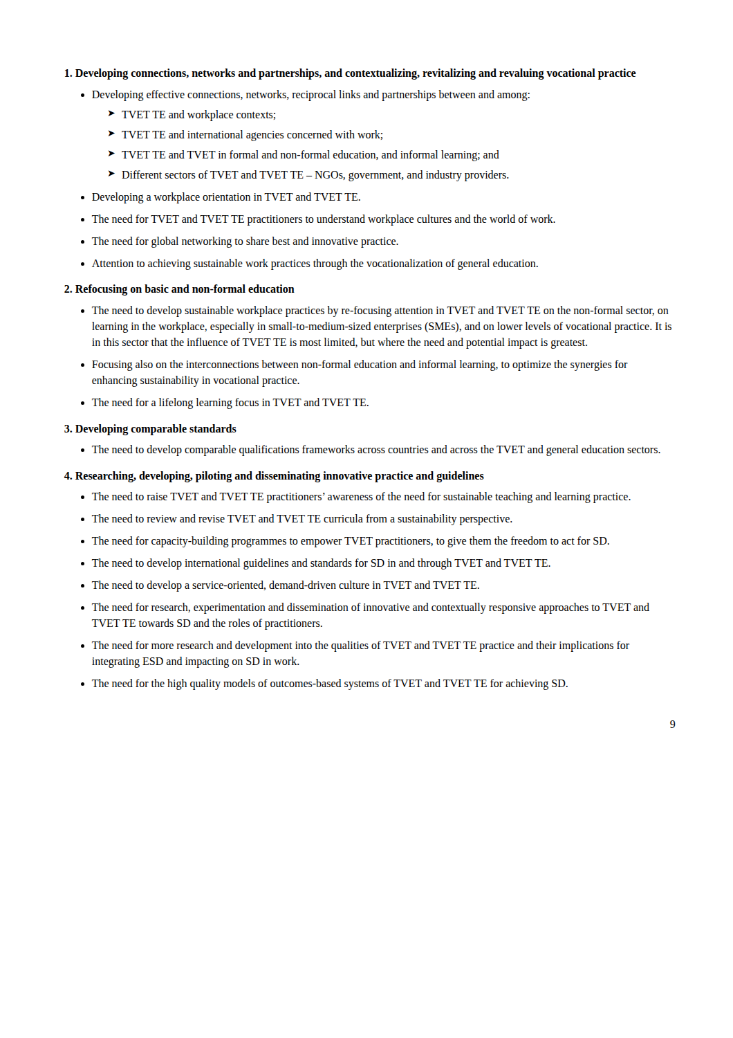Developing connections, networks and partnerships, and contextualizing, revitalizing and revaluing vocational practice
Developing effective connections, networks, reciprocal links and partnerships between and among:
TVET TE and workplace contexts;
TVET TE and international agencies concerned with work;
TVET TE and TVET in formal and non-formal education, and informal learning; and
Different sectors of TVET and TVET TE – NGOs, government, and industry providers.
Developing a workplace orientation in TVET and TVET TE.
The need for TVET and TVET TE practitioners to understand workplace cultures and the world of work.
The need for global networking to share best and innovative practice.
Attention to achieving sustainable work practices through the vocationalization of general education.
Refocusing on basic and non-formal education
The need to develop sustainable workplace practices by re-focusing attention in TVET and TVET TE on the non-formal sector, on learning in the workplace, especially in small-to-medium-sized enterprises (SMEs), and on lower levels of vocational practice. It is in this sector that the influence of TVET TE is most limited, but where the need and potential impact is greatest.
Focusing also on the interconnections between non-formal education and informal learning, to optimize the synergies for enhancing sustainability in vocational practice.
The need for a lifelong learning focus in TVET and TVET TE.
Developing comparable standards
The need to develop comparable qualifications frameworks across countries and across the TVET and general education sectors.
Researching, developing, piloting and disseminating innovative practice and guidelines
The need to raise TVET and TVET TE practitioners’ awareness of the need for sustainable teaching and learning practice.
The need to review and revise TVET and TVET TE curricula from a sustainability perspective.
The need for capacity-building programmes to empower TVET practitioners, to give them the freedom to act for SD.
The need to develop international guidelines and standards for SD in and through TVET and TVET TE.
The need to develop a service-oriented, demand-driven culture in TVET and TVET TE.
The need for research, experimentation and dissemination of innovative and contextually responsive approaches to TVET and TVET TE towards SD and the roles of practitioners.
The need for more research and development into the qualities of TVET and TVET TE practice and their implications for integrating ESD and impacting on SD in work.
The need for the high quality models of outcomes-based systems of TVET and TVET TE for achieving SD.
9